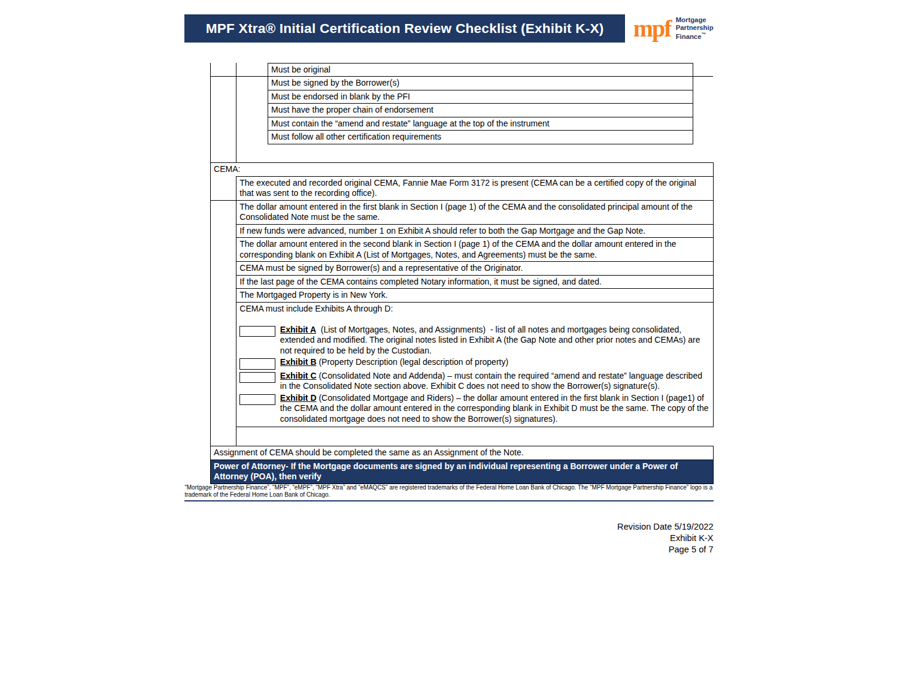MPF Xtra® Initial Certification Review Checklist (Exhibit K-X)
mpf
Mortgage
Partnership
Finance™
| | | | Must be original | |
| | | | Must be signed by the Borrower(s) | |
| | | | Must be endorsed in blank by the PFI | |
| | | | Must have the proper chain of endorsement | |
| | | | Must contain the “amend and restate” language at the top of the instrument | |
| | | | Must follow all other certification requirements | |
| | CEMA: |
| | | The executed and recorded original CEMA, Fannie Mae Form 3172 is present (CEMA can be a certified copy of the original that was sent to the recording office). |
| | | The dollar amount entered in the first blank in Section I (page 1) of the CEMA and the consolidated principal amount of the Consolidated Note must be the same. |
| | | If new funds were advanced, number 1 on Exhibit A should refer to both the Gap Mortgage and the Gap Note. |
| | | The dollar amount entered in the second blank in Section I (page 1) of the CEMA and the dollar amount entered in the corresponding blank on Exhibit A (List of Mortgages, Notes, and Agreements) must be the same. |
| | | CEMA must be signed by Borrower(s) and a representative of the Originator. |
| | | If the last page of the CEMA contains completed Notary information, it must be signed, and dated. |
| | | The Mortgaged Property is in New York. |
| | | CEMA must include Exhibits A through D: Exhibit A (List of Mortgages, Notes, and Assignments) - list of all notes and mortgages being consolidated, extended and modified. The original notes listed in Exhibit A (the Gap Note and other prior notes and CEMAs) are not required to be held by the Custodian. Exhibit B (Property Description (legal description of property) Exhibit C (Consolidated Note and Addenda) – must contain the required “amend and restate” language described in the Consolidated Note section above. Exhibit C does not need to show the Borrower(s) signature(s). Exhibit D (Consolidated Mortgage and Riders) – the dollar amount entered in the first blank in Section I (page1) of the CEMA and the dollar amount entered in the corresponding blank in Exhibit D must be the same. The copy of the consolidated mortgage does not need to show the Borrower(s) signatures). |
| | Assignment of CEMA should be completed the same as an Assignment of the Note. |
| | Power of Attorney- If the Mortgage documents are signed by an individual representing a Borrower under a Power of Attorney (POA), then verify |
“Mortgage Partnership Finance”, “MPF”, “eMPF”, “MPF Xtra” and “eMAQCS” are registered trademarks of the Federal Home Loan Bank of Chicago. The “MPF Mortgage Partnership Finance” logo is a trademark of the Federal Home Loan Bank of Chicago.
Revision Date 5/19/2022
Exhibit K-X
Page 5 of 7